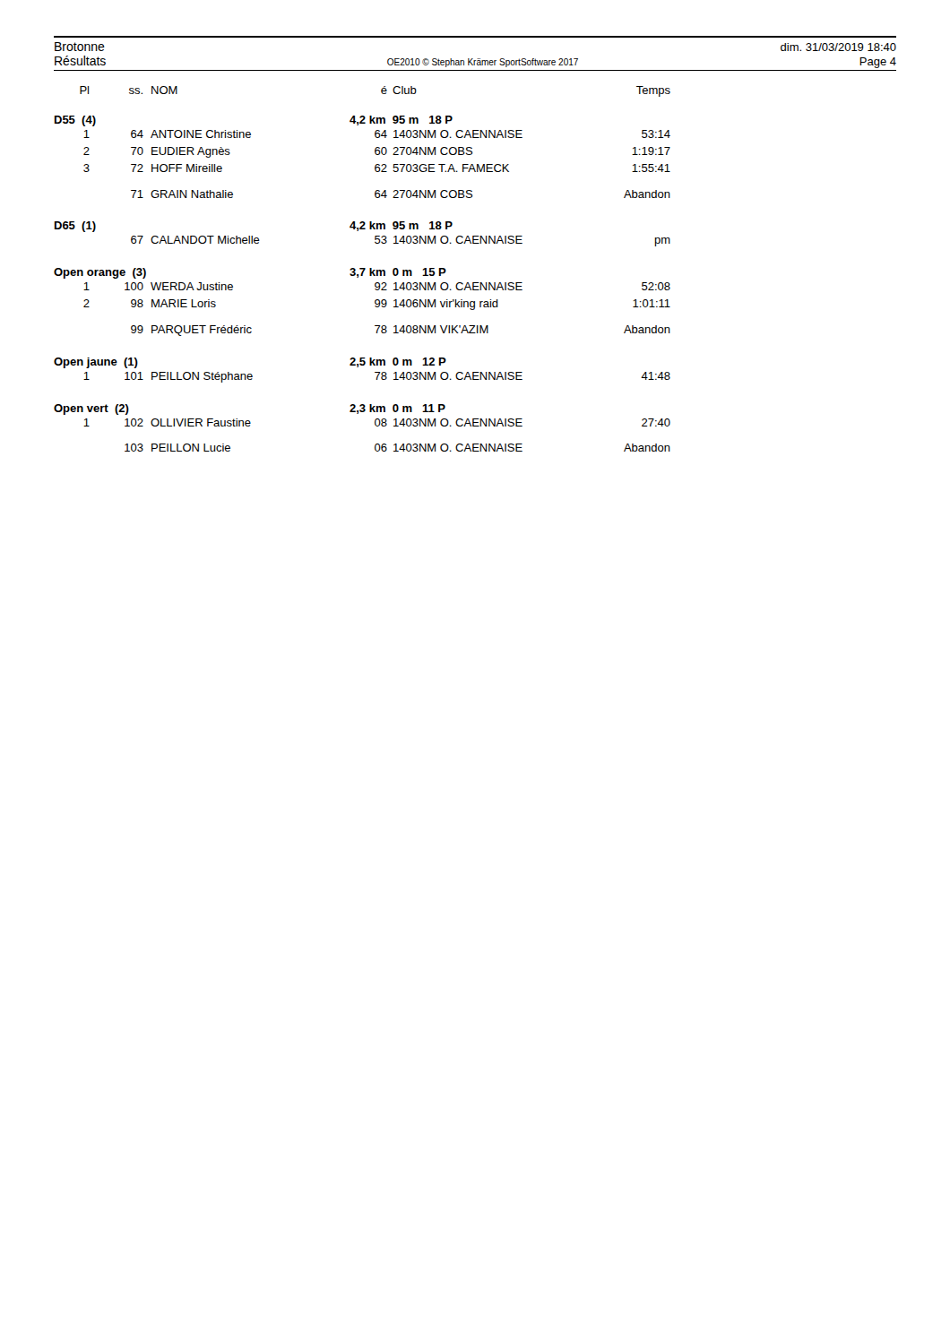Brotonne dim. 31/03/2019 18:40
Résultats OE2010 © Stephan Krämer SportSoftware 2017 Page 4
Pl ss. NOM é Club Temps
D55 (4) 4,2 km 95 m 18 P
1 64 ANTOINE Christine 64 1403NM O. CAENNAISE 53:14
2 70 EUDIER Agnès 60 2704NM COBS 1:19:17
3 72 HOFF Mireille 62 5703GE T.A. FAMECK 1:55:41
71 GRAIN Nathalie 64 2704NM COBS Abandon
D65 (1) 4,2 km 95 m 18 P
67 CALANDOT Michelle 53 1403NM O. CAENNAISE pm
Open orange (3) 3,7 km 0 m 15 P
1 100 WERDA Justine 92 1403NM O. CAENNAISE 52:08
2 98 MARIE Loris 99 1406NM vir'king raid 1:01:11
99 PARQUET Frédéric 78 1408NM VIK'AZIM Abandon
Open jaune (1) 2,5 km 0 m 12 P
1 101 PEILLON Stéphane 78 1403NM O. CAENNAISE 41:48
Open vert (2) 2,3 km 0 m 11 P
1 102 OLLIVIER Faustine 08 1403NM O. CAENNAISE 27:40
103 PEILLON Lucie 06 1403NM O. CAENNAISE Abandon